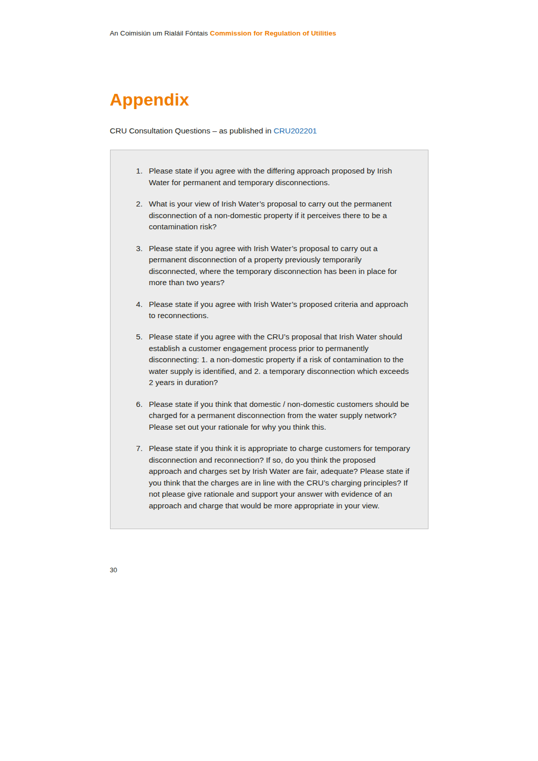An Coimisiún um Rialáil Fóntais Commission for Regulation of Utilities
Appendix
CRU Consultation Questions – as published in CRU202201
Please state if you agree with the differing approach proposed by Irish Water for permanent and temporary disconnections.
What is your view of Irish Water’s proposal to carry out the permanent disconnection of a non-domestic property if it perceives there to be a contamination risk?
Please state if you agree with Irish Water’s proposal to carry out a permanent disconnection of a property previously temporarily disconnected, where the temporary disconnection has been in place for more than two years?
Please state if you agree with Irish Water’s proposed criteria and approach to reconnections.
Please state if you agree with the CRU’s proposal that Irish Water should establish a customer engagement process prior to permanently disconnecting: 1. a non-domestic property if a risk of contamination to the water supply is identified, and 2. a temporary disconnection which exceeds 2 years in duration?
Please state if you think that domestic / non-domestic customers should be charged for a permanent disconnection from the water supply network? Please set out your rationale for why you think this.
Please state if you think it is appropriate to charge customers for temporary disconnection and reconnection? If so, do you think the proposed approach and charges set by Irish Water are fair, adequate? Please state if you think that the charges are in line with the CRU’s charging principles? If not please give rationale and support your answer with evidence of an approach and charge that would be more appropriate in your view.
30